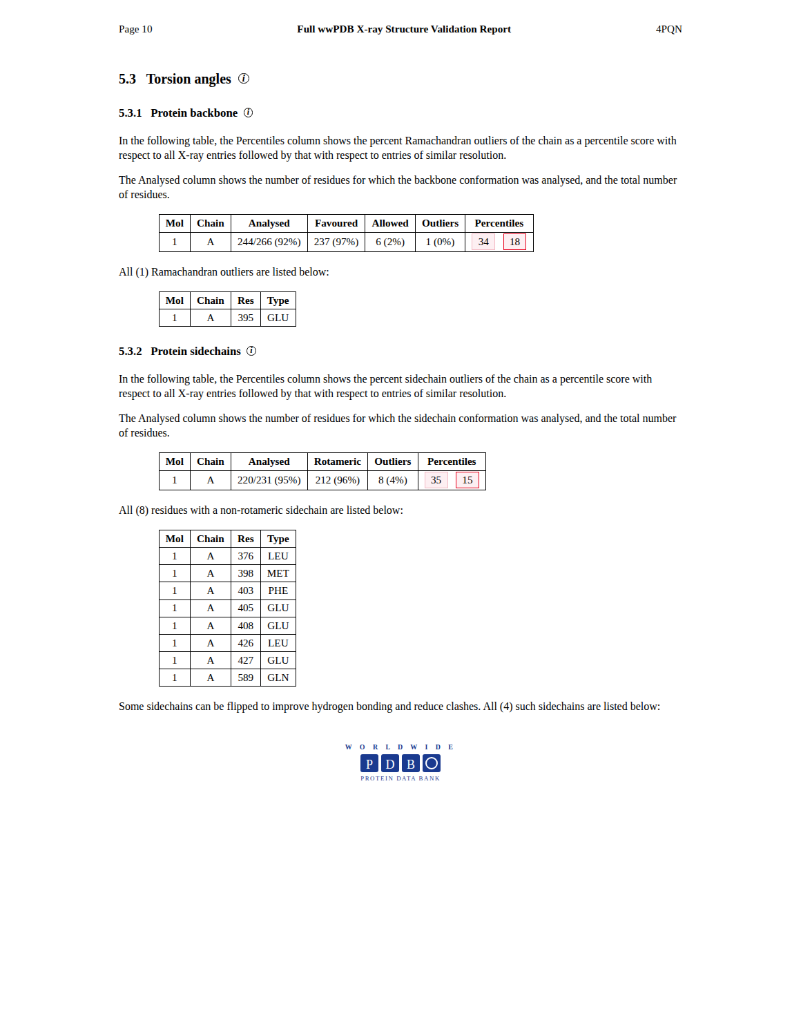Page 10
Full wwPDB X-ray Structure Validation Report
4PQN
5.3 Torsion angles i
5.3.1 Protein backbone i
In the following table, the Percentiles column shows the percent Ramachandran outliers of the chain as a percentile score with respect to all X-ray entries followed by that with respect to entries of similar resolution.
The Analysed column shows the number of residues for which the backbone conformation was analysed, and the total number of residues.
| Mol | Chain | Analysed | Favoured | Allowed | Outliers | Percentiles |
| --- | --- | --- | --- | --- | --- | --- |
| 1 | A | 244/266 (92%) | 237 (97%) | 6 (2%) | 1 (0%) | 34 18 |
All (1) Ramachandran outliers are listed below:
| Mol | Chain | Res | Type |
| --- | --- | --- | --- |
| 1 | A | 395 | GLU |
5.3.2 Protein sidechains i
In the following table, the Percentiles column shows the percent sidechain outliers of the chain as a percentile score with respect to all X-ray entries followed by that with respect to entries of similar resolution.
The Analysed column shows the number of residues for which the sidechain conformation was analysed, and the total number of residues.
| Mol | Chain | Analysed | Rotameric | Outliers | Percentiles |
| --- | --- | --- | --- | --- | --- |
| 1 | A | 220/231 (95%) | 212 (96%) | 8 (4%) | 35 15 |
All (8) residues with a non-rotameric sidechain are listed below:
| Mol | Chain | Res | Type |
| --- | --- | --- | --- |
| 1 | A | 376 | LEU |
| 1 | A | 398 | MET |
| 1 | A | 403 | PHE |
| 1 | A | 405 | GLU |
| 1 | A | 408 | GLU |
| 1 | A | 426 | LEU |
| 1 | A | 427 | GLU |
| 1 | A | 589 | GLN |
Some sidechains can be flipped to improve hydrogen bonding and reduce clashes. All (4) such sidechains are listed below:
W O R L D W I D E
P D B
PROTEIN DATA BANK